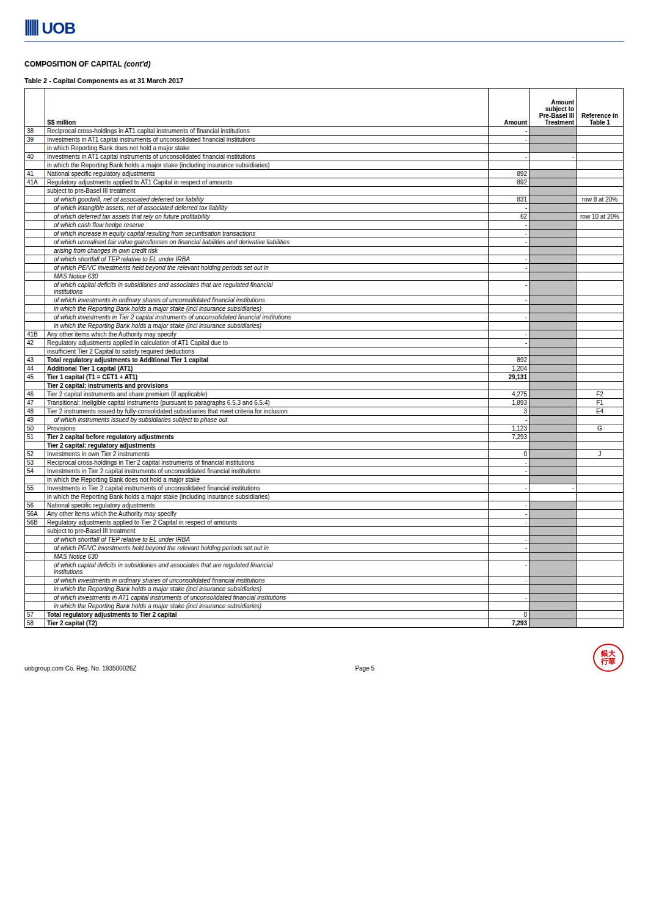⫼⫼ UOB
COMPOSITION OF CAPITAL (cont'd)
Table 2 - Capital Components as at 31 March 2017
| | S$ million | Amount | Amount subject to Pre-Basel III Treatment | Reference in Table 1 |
| --- | --- | --- | --- | --- |
| 38 | Reciprocal cross-holdings in AT1 capital instruments of financial institutions | - | | |
| 39 | Investments in AT1 capital instruments of unconsolidated financial institutions | - | | |
| | in which Reporting Bank does not hold a major stake | | | |
| 40 | Investments in AT1 capital instruments of unconsolidated financial institutions | - | - | |
| | in which the Reporting Bank holds a major stake (including insurance subsidiaries) | | | |
| 41 | National specific regulatory adjustments | 892 | | |
| 41A | Regulatory adjustments applied to AT1 Capital in respect of amounts | 892 | | |
| | subject to pre-Basel III treatment | | | |
| | of which goodwill, net of associated deferred tax liability | 831 | | row 8 at 20% |
| | of which intangible assets, net of associated deferred tax liability | - | | |
| | of which deferred tax assets that rely on future profitability | 62 | | row 10 at 20% |
| | of which cash flow hedge reserve | - | | |
| | of which increase in equity capital resulting from securitisation transactions | - | | |
| | of which unrealised fair value gains/losses on financial liabilities and derivative liabilities | - | | |
| | arising from changes in own credit risk | | | |
| | of which shortfall of TEP relative to EL under IRBA | - | | |
| | of which PE/VC investments held beyond the relevant holding periods set out in | - | | |
| | MAS Notice 630 | | | |
| | of which capital deficits in subsidiaries and associates that are regulated financial institutions | - | | |
| | of which investments in ordinary shares of unconsolidated financial institutions | - | | |
| | in which the Reporting Bank holds a major stake (incl insurance subsidiaries) | | | |
| | of which investments in Tier 2 capital instruments of unconsolidated financial institutions | - | | |
| | in which the Reporting Bank holds a major stake (incl insurance subsidiaries) | | | |
| 41B | Any other items which the Authority may specify | - | | |
| 42 | Regulatory adjustments applied in calculation of AT1 Capital due to | - | | |
| | insufficient Tier 2 Capital to satisfy required deductions | | | |
| 43 | Total regulatory adjustments to Additional Tier 1 capital | 892 | | |
| 44 | Additional Tier 1 capital (AT1) | 1,204 | | |
| 45 | Tier 1 capital (T1 = CET1 + AT1) | 29,131 | | |
| | Tier 2 capital: instruments and provisions | | | |
| 46 | Tier 2 capital instruments and share premium (if applicable) | 4,275 | | F2 |
| 47 | Transitional: Ineligible capital instruments (pursuant to paragraphs 6.5.3 and 6.5.4) | 1,893 | | F1 |
| 48 | Tier 2 instruments issued by fully-consolidated subsidiaries that meet criteria for inclusion | 3 | | E4 |
| 49 | of which instruments issued by subsidiaries subject to phase out | - | | |
| 50 | Provisions | 1,123 | | G |
| 51 | Tier 2 capital before regulatory adjustments | 7,293 | | |
| | Tier 2 capital: regulatory adjustments | | | |
| 52 | Investments in own Tier 2 instruments | 0 | | J |
| 53 | Reciprocal cross-holdings in Tier 2 capital instruments of financial institutions | - | | |
| 54 | Investments in Tier 2 capital instruments of unconsolidated financial institutions | - | | |
| | in which the Reporting Bank does not hold a major stake | | | |
| 55 | Investments in Tier 2 capital instruments of unconsolidated financial institutions | - | - | |
| | in which the Reporting Bank holds a major stake (including insurance subsidiaries) | | | |
| 56 | National specific regulatory adjustments | - | | |
| 56A | Any other items which the Authority may specify | - | | |
| 56B | Regulatory adjustments applied to Tier 2 Capital in respect of amounts | - | | |
| | subject to pre-Basel III treatment | | | |
| | of which shortfall of TEP relative to EL under IRBA | - | | |
| | of which PE/VC investments held beyond the relevant holding periods set out in | - | | |
| | MAS Notice 630 | | | |
| | of which capital deficits in subsidiaries and associates that are regulated financial institutions | - | | |
| | of which investments in ordinary shares of unconsolidated financial institutions | - | | |
| | in which the Reporting Bank holds a major stake (incl insurance subsidiaries) | | | |
| | of which investments in AT1 capital instruments of unconsolidated financial institutions | - | | |
| | in which the Reporting Bank holds a major stake (incl insurance subsidiaries) | | | |
| 57 | Total regulatory adjustments to Tier 2 capital | 0 | | |
| 58 | Tier 2 capital (T2) | 7,293 | | |
uobgroup.com Co. Reg. No. 193500026Z
Page 5
銀大
行華